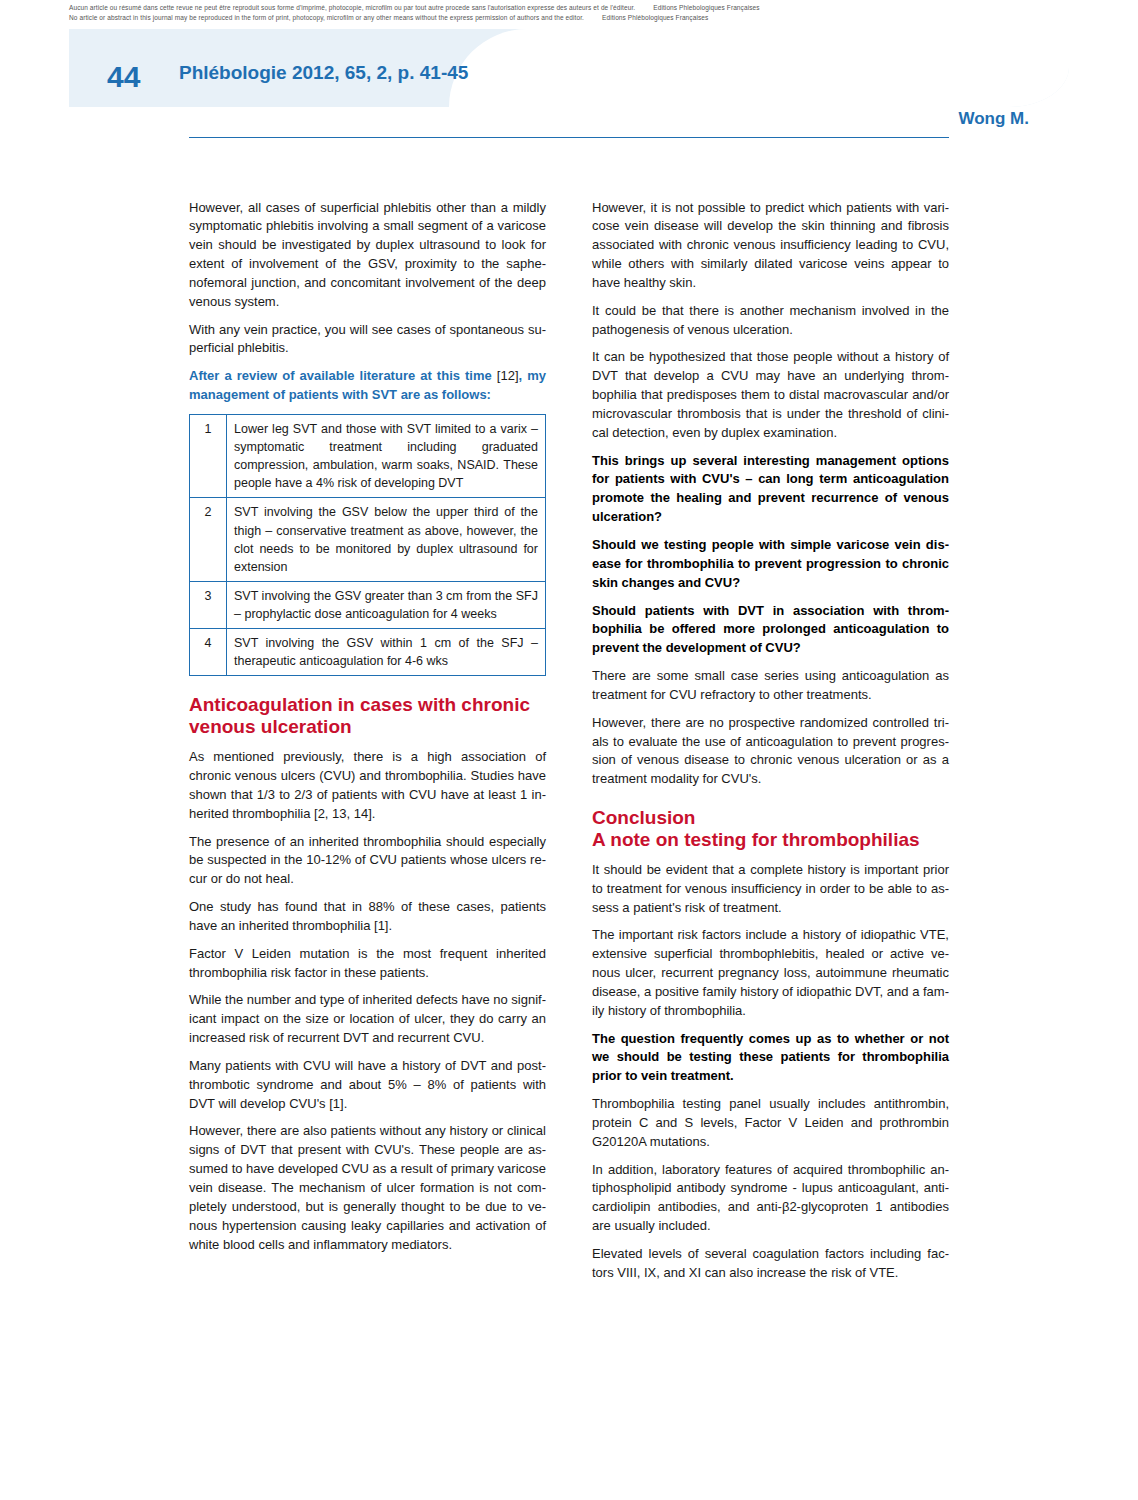Aucun article ou résumé dans cette revue ne peut être reproduit sous forme d'imprimé, photocopie, microfilm ou par tout autre procede sans l'autorisation expresse des auteurs et de l'éditeur. Editions Phlebologiques Françaises
No article or abstract in this journal may be reproduced in the form of print, photocopy, microfilm or any other means without the express permission of authors and the editor. Editions Phlébologiques Françaises
44
Phlébologie 2012, 65, 2, p. 41-45
Wong M.
However, all cases of superficial phlebitis other than a mildly symptomatic phlebitis involving a small segment of a varicose vein should be investigated by duplex ultrasound to look for extent of involvement of the GSV, proximity to the saphenofemoral junction, and concomitant involvement of the deep venous system.
With any vein practice, you will see cases of spontaneous superficial phlebitis.
After a review of available literature at this time [12], my management of patients with SVT are as follows:
| 1 | Lower leg SVT and those with SVT limited to a varix – symptomatic treatment including graduated compression, ambulation, warm soaks, NSAID. These people have a 4% risk of developing DVT |
| 2 | SVT involving the GSV below the upper third of the thigh – conservative treatment as above, however, the clot needs to be monitored by duplex ultrasound for extension |
| 3 | SVT involving the GSV greater than 3 cm from the SFJ – prophylactic dose anticoagulation for 4 weeks |
| 4 | SVT involving the GSV within 1 cm of the SFJ – therapeutic anticoagulation for 4-6 wks |
Anticoagulation in cases with chronic venous ulceration
As mentioned previously, there is a high association of chronic venous ulcers (CVU) and thrombophilia. Studies have shown that 1/3 to 2/3 of patients with CVU have at least 1 inherited thrombophilia [2, 13, 14].
The presence of an inherited thrombophilia should especially be suspected in the 10-12% of CVU patients whose ulcers recur or do not heal.
One study has found that in 88% of these cases, patients have an inherited thrombophilia [1].
Factor V Leiden mutation is the most frequent inherited thrombophilia risk factor in these patients.
While the number and type of inherited defects have no significant impact on the size or location of ulcer, they do carry an increased risk of recurrent DVT and recurrent CVU.
Many patients with CVU will have a history of DVT and post-thrombotic syndrome and about 5% – 8% of patients with DVT will develop CVU's [1].
However, there are also patients without any history or clinical signs of DVT that present with CVU's. These people are assumed to have developed CVU as a result of primary varicose vein disease. The mechanism of ulcer formation is not completely understood, but is generally thought to be due to venous hypertension causing leaky capillaries and activation of white blood cells and inflammatory mediators.
However, it is not possible to predict which patients with varicose vein disease will develop the skin thinning and fibrosis associated with chronic venous insufficiency leading to CVU, while others with similarly dilated varicose veins appear to have healthy skin.
It could be that there is another mechanism involved in the pathogenesis of venous ulceration.
It can be hypothesized that those people without a history of DVT that develop a CVU may have an underlying thrombophilia that predisposes them to distal macrovascular and/or microvascular thrombosis that is under the threshold of clinical detection, even by duplex examination.
This brings up several interesting management options for patients with CVU's – can long term anticoagulation promote the healing and prevent recurrence of venous ulceration?
Should we testing people with simple varicose vein disease for thrombophilia to prevent progression to chronic skin changes and CVU?
Should patients with DVT in association with thrombophilia be offered more prolonged anticoagulation to prevent the development of CVU?
There are some small case series using anticoagulation as treatment for CVU refractory to other treatments.
However, there are no prospective randomized controlled trials to evaluate the use of anticoagulation to prevent progression of venous disease to chronic venous ulceration or as a treatment modality for CVU's.
Conclusion
A note on testing for thrombophilias
It should be evident that a complete history is important prior to treatment for venous insufficiency in order to be able to assess a patient's risk of treatment.
The important risk factors include a history of idiopathic VTE, extensive superficial thrombophlebitis, healed or active venous ulcer, recurrent pregnancy loss, autoimmune rheumatic disease, a positive family history of idiopathic DVT, and a family history of thrombophilia.
The question frequently comes up as to whether or not we should be testing these patients for thrombophilia prior to vein treatment.
Thrombophilia testing panel usually includes antithrombin, protein C and S levels, Factor V Leiden and prothrombin G20120A mutations.
In addition, laboratory features of acquired thrombophilic antiphospholipid antibody syndrome - lupus anticoagulant, anticardiolipin antibodies, and anti-β2-glycoproten 1 antibodies are usually included.
Elevated levels of several coagulation factors including factors VIII, IX, and XI can also increase the risk of VTE.